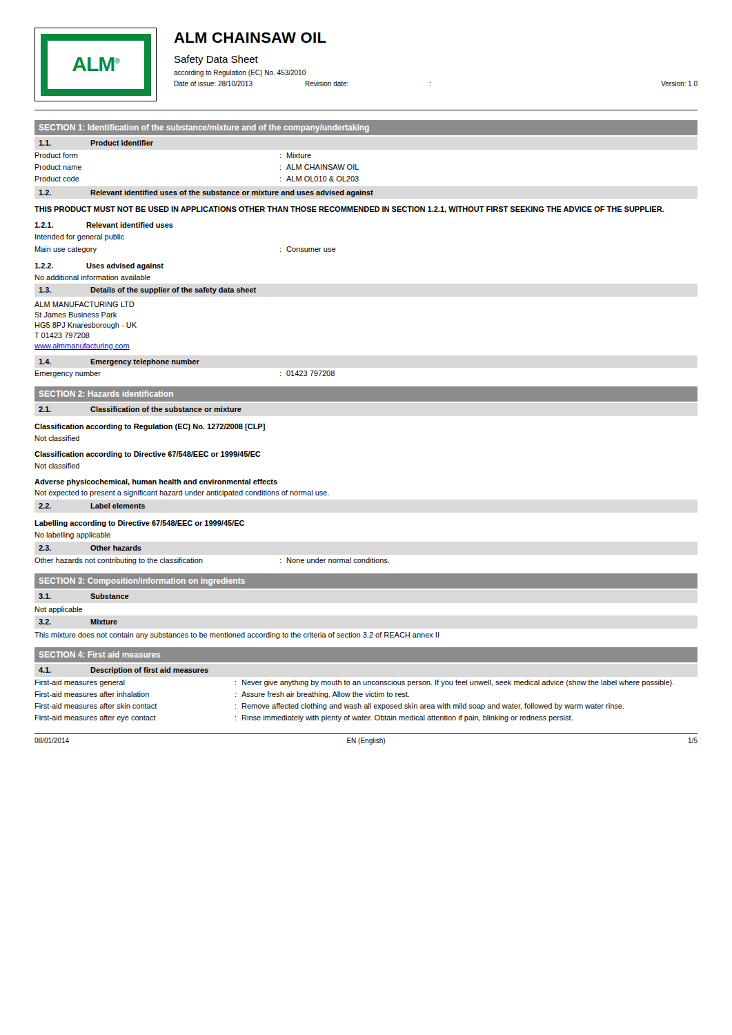ALM®
ALM CHAINSAW OIL
Safety Data Sheet
according to Regulation (EC) No. 453/2010
Date of issue: 28/10/2013 Revision date: : Version: 1.0
SECTION 1: Identification of the substance/mixture and of the company/undertaking
1.1. Product identifier
Product form
:
Mixture
Product name
:
ALM CHAINSAW OIL
Product code
:
ALM OL010 & OL203
1.2. Relevant identified uses of the substance or mixture and uses advised against
THIS PRODUCT MUST NOT BE USED IN APPLICATIONS OTHER THAN THOSE RECOMMENDED IN SECTION 1.2.1, WITHOUT FIRST SEEKING THE ADVICE OF THE SUPPLIER.
1.2.1. Relevant identified uses
Intended for general public
Main use category
:
Consumer use
1.2.2. Uses advised against
No additional information available
1.3. Details of the supplier of the safety data sheet
ALM MANUFACTURING LTD
St James Business Park
HG5 8PJ Knaresborough - UK
T 01423 797208
www.almmanufacturing.com
1.4. Emergency telephone number
Emergency number
:
01423 797208
SECTION 2: Hazards identification
2.1. Classification of the substance or mixture
Classification according to Regulation (EC) No. 1272/2008 [CLP]
Not classified
Classification according to Directive 67/548/EEC or 1999/45/EC
Not classified
Adverse physicochemical, human health and environmental effects
Not expected to present a significant hazard under anticipated conditions of normal use.
2.2. Label elements
Labelling according to Directive 67/548/EEC or 1999/45/EC
No labelling applicable
2.3. Other hazards
Other hazards not contributing to the classification
:
None under normal conditions.
SECTION 3: Composition/information on ingredients
3.1. Substance
Not applicable
3.2. Mixture
This mixture does not contain any substances to be mentioned according to the criteria of section 3.2 of REACH annex II
SECTION 4: First aid measures
4.1. Description of first aid measures
First-aid measures general
:
Never give anything by mouth to an unconscious person. If you feel unwell, seek medical advice (show the label where possible).
First-aid measures after inhalation
:
Assure fresh air breathing. Allow the victim to rest.
First-aid measures after skin contact
:
Remove affected clothing and wash all exposed skin area with mild soap and water, followed by warm water rinse.
First-aid measures after eye contact
:
Rinse immediately with plenty of water. Obtain medical attention if pain, blinking or redness persist.
08/01/2014
EN (English)
1/5